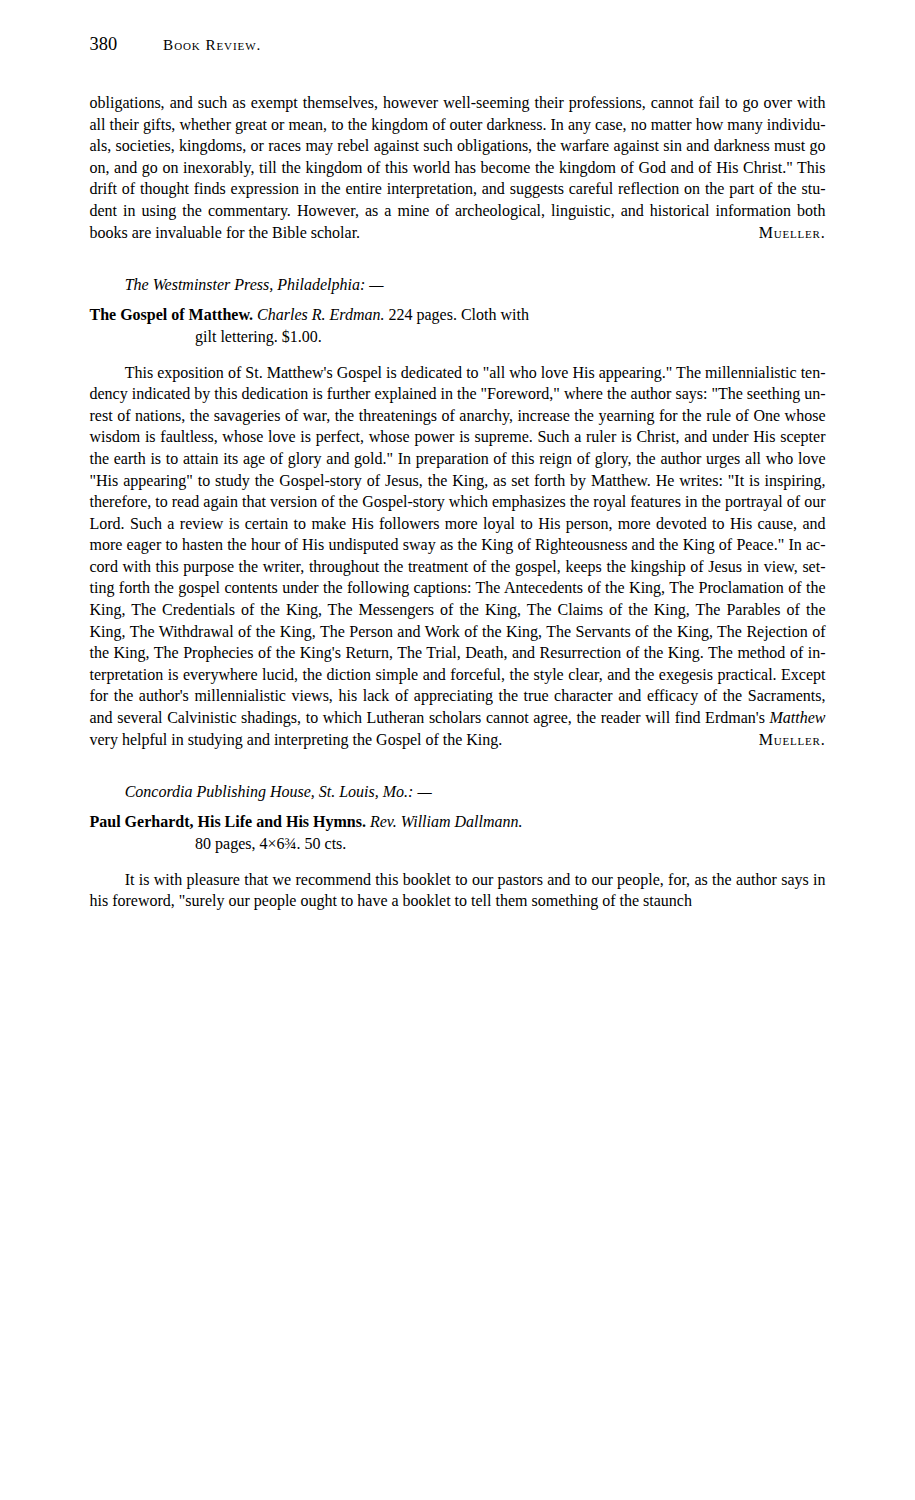380 Book Review.
obligations, and such as exempt themselves, however well-seeming their professions, cannot fail to go over with all their gifts, whether great or mean, to the kingdom of outer darkness. In any case, no matter how many individuals, societies, kingdoms, or races may rebel against such obligations, the warfare against sin and darkness must go on, and go on inexorably, till the kingdom of this world has become the kingdom of God and of His Christ." This drift of thought finds expression in the entire interpretation, and suggests careful reflection on the part of the student in using the commentary. However, as a mine of archeological, linguistic, and historical information both books are invaluable for the Bible scholar. Mueller.
The Westminster Press, Philadelphia: —
The Gospel of Matthew. Charles R. Erdman. 224 pages. Cloth with
gilt lettering. $1.00.
This exposition of St. Matthew's Gospel is dedicated to "all who love His appearing." The millennialistic tendency indicated by this dedication is further explained in the "Foreword," where the author says: "The seething unrest of nations, the savageries of war, the threatenings of anarchy, increase the yearning for the rule of One whose wisdom is faultless, whose love is perfect, whose power is supreme. Such a ruler is Christ, and under His scepter the earth is to attain its age of glory and gold." In preparation of this reign of glory, the author urges all who love "His appearing" to study the Gospel-story of Jesus, the King, as set forth by Matthew. He writes: "It is inspiring, therefore, to read again that version of the Gospel-story which emphasizes the royal features in the portrayal of our Lord. Such a review is certain to make His followers more loyal to His person, more devoted to His cause, and more eager to hasten the hour of His undisputed sway as the King of Righteousness and the King of Peace." In accord with this purpose the writer, throughout the treatment of the gospel, keeps the kingship of Jesus in view, setting forth the gospel contents under the following captions: The Antecedents of the King, The Proclamation of the King, The Credentials of the King, The Messengers of the King, The Claims of the King, The Parables of the King, The Withdrawal of the King, The Person and Work of the King, The Servants of the King, The Rejection of the King, The Prophecies of the King's Return, The Trial, Death, and Resurrection of the King. The method of interpretation is everywhere lucid, the diction simple and forceful, the style clear, and the exegesis practical. Except for the author's millennialistic views, his lack of appreciating the true character and efficacy of the Sacraments, and several Calvinistic shadings, to which Lutheran scholars cannot agree, the reader will find Erdman's Matthew very helpful in studying and interpreting the Gospel of the King. Mueller.
Concordia Publishing House, St. Louis, Mo.: —
Paul Gerhardt, His Life and His Hymns. Rev. William Dallmann.
80 pages, 4×6¾. 50 cts.
It is with pleasure that we recommend this booklet to our pastors and to our people, for, as the author says in his foreword, "surely our people ought to have a booklet to tell them something of the staunch